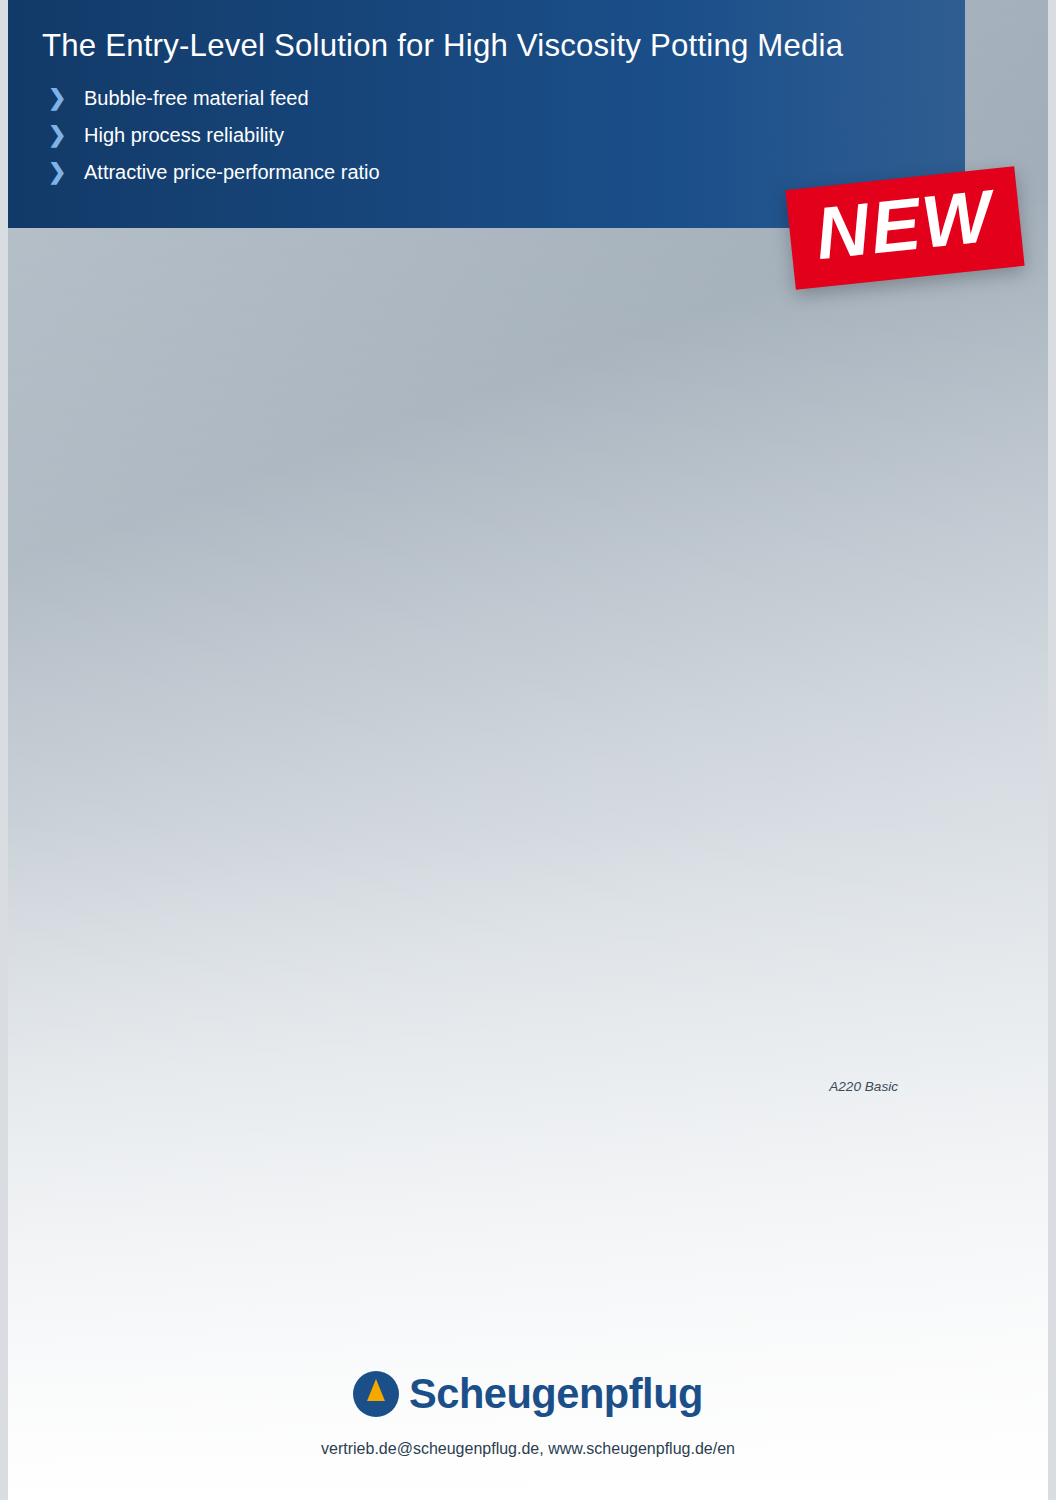The Entry-Level Solution for High Viscosity Potting Media
Bubble-free material feed
High process reliability
Attractive price-performance ratio
NEW
A220 Basic
Scheugenpflug
vertrieb.de@scheugenpflug.de, www.scheugenpflug.de/en